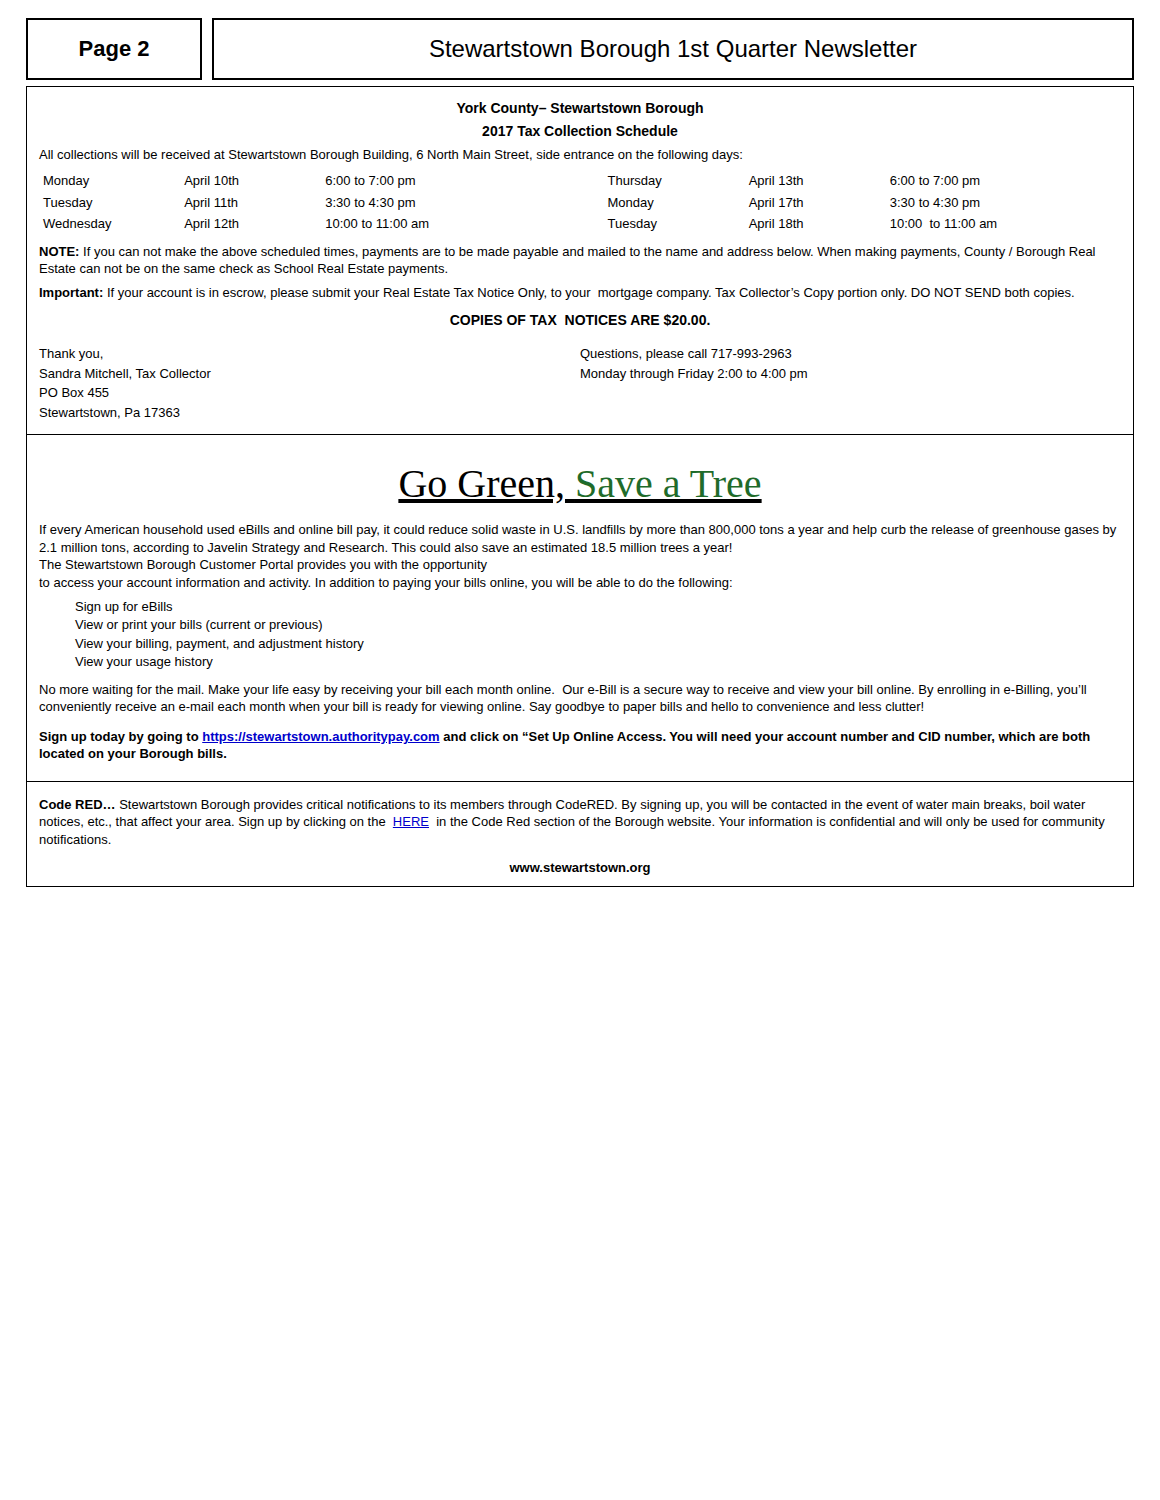Page 2
Stewartstown Borough 1st Quarter Newsletter
York County– Stewartstown Borough
2017 Tax Collection Schedule
All collections will be received at Stewartstown Borough Building, 6 North Main Street, side entrance on the following days:
| Monday | April 10th | 6:00 to 7:00 pm | | Thursday | April 13th | 6:00 to 7:00 pm |
| Tuesday | April 11th | 3:30 to 4:30 pm | | Monday | April 17th | 3:30 to 4:30 pm |
| Wednesday | April 12th | 10:00 to 11:00 am | | Tuesday | April 18th | 10:00 to 11:00 am |
NOTE: If you can not make the above scheduled times, payments are to be made payable and mailed to the name and address below. When making payments, County / Borough Real Estate can not be on the same check as School Real Estate payments.
Important: If your account is in escrow, please submit your Real Estate Tax Notice Only, to your mortgage company. Tax Collector’s Copy portion only. DO NOT SEND both copies.
COPIES OF TAX NOTICES ARE $20.00.
| Thank you, | Questions, please call 717-993-2963 |
| Sandra Mitchell, Tax Collector | Monday through Friday 2:00 to 4:00 pm |
| PO Box 455 | |
| Stewartstown, Pa 17363 | |
Go Green, Save a Tree
If every American household used eBills and online bill pay, it could reduce solid waste in U.S. landfills by more than 800,000 tons a year and help curb the release of greenhouse gases by 2.1 million tons, according to Javelin Strategy and Research. This could also save an estimated 18.5 million trees a year!
The Stewartstown Borough Customer Portal provides you with the opportunity
to access your account information and activity. In addition to paying your bills online, you will be able to do the following:
Sign up for eBills
View or print your bills (current or previous)
View your billing, payment, and adjustment history
View your usage history
No more waiting for the mail. Make your life easy by receiving your bill each month online. Our e-Bill is a secure way to receive and view your bill online. By enrolling in e-Billing, you’ll conveniently receive an e-mail each month when your bill is ready for viewing online. Say goodbye to paper bills and hello to convenience and less clutter!
Sign up today by going to https://stewartstown.authoritypay.com and click on “Set Up Online Access. You will need your account number and CID number, which are both located on your Borough bills.
Code RED… Stewartstown Borough provides critical notifications to its members through CodeRED. By signing up, you will be contacted in the event of water main breaks, boil water notices, etc., that affect your area. Sign up by clicking on the HERE in the Code Red section of the Borough website. Your information is confidential and will only be used for community notifications.
www.stewartstown.org